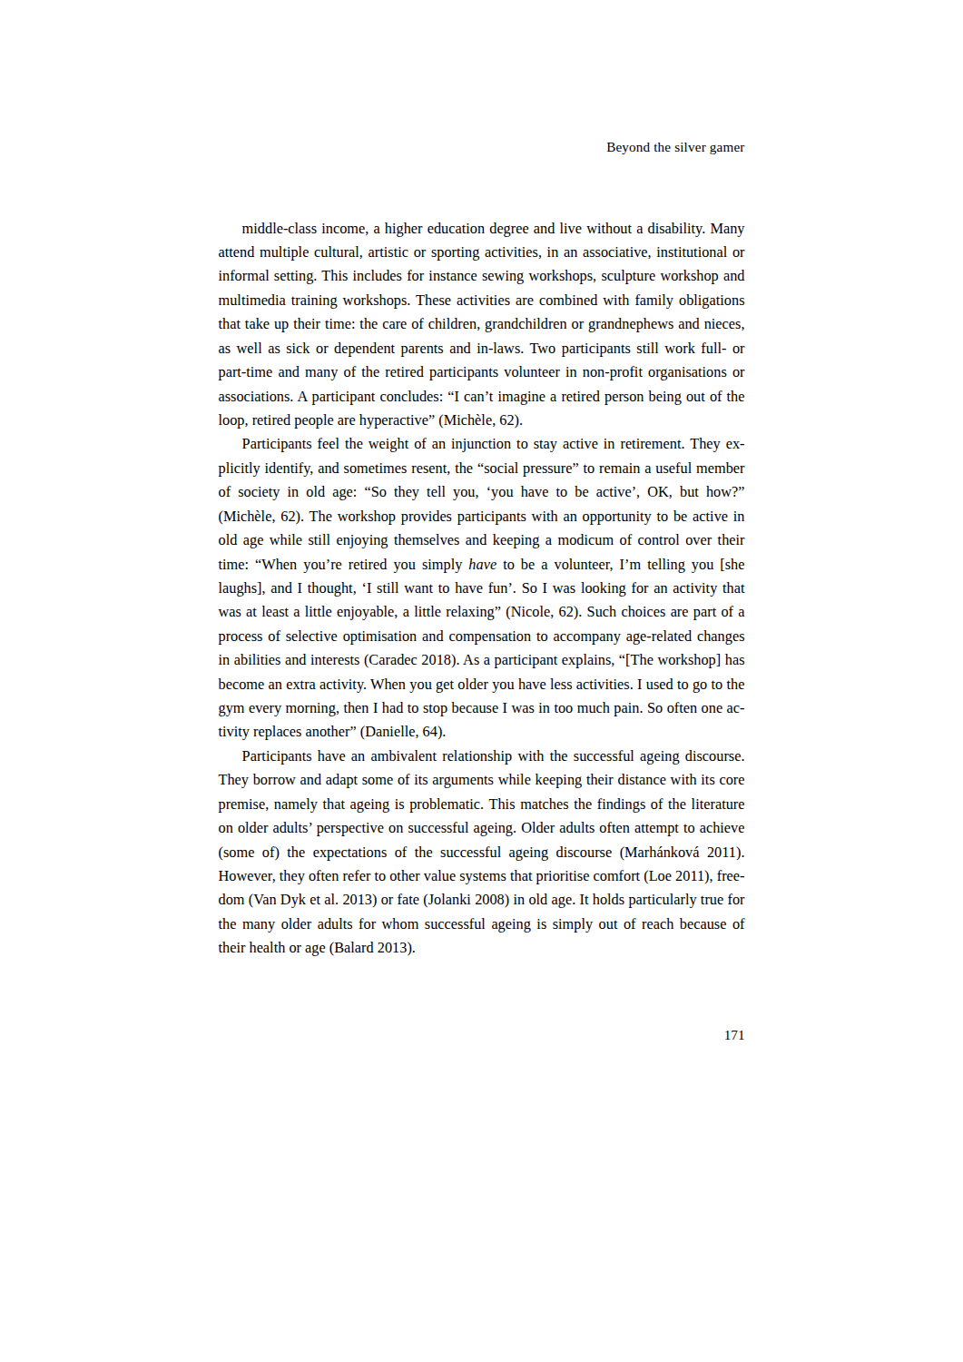Beyond the silver gamer
middle-class income, a higher education degree and live without a disability. Many attend multiple cultural, artistic or sporting activities, in an associative, institutional or informal setting. This includes for instance sewing workshops, sculpture workshop and multimedia training workshops. These activities are combined with family obligations that take up their time: the care of children, grandchildren or grandnephews and nieces, as well as sick or dependent parents and in-laws. Two participants still work full- or part-time and many of the retired participants volunteer in non-profit organisations or associations. A participant concludes: “I can’t imagine a retired person being out of the loop, retired people are hyperactive” (Michèle, 62).
Participants feel the weight of an injunction to stay active in retirement. They explicitly identify, and sometimes resent, the “social pressure” to remain a useful member of society in old age: “So they tell you, ‘you have to be active’, OK, but how?” (Michèle, 62). The workshop provides participants with an opportunity to be active in old age while still enjoying themselves and keeping a modicum of control over their time: “When you’re retired you simply have to be a volunteer, I’m telling you [she laughs], and I thought, ‘I still want to have fun’. So I was looking for an activity that was at least a little enjoyable, a little relaxing” (Nicole, 62). Such choices are part of a process of selective optimisation and compensation to accompany age-related changes in abilities and interests (Caradec 2018). As a participant explains, “[The workshop] has become an extra activity. When you get older you have less activities. I used to go to the gym every morning, then I had to stop because I was in too much pain. So often one activity replaces another” (Danielle, 64).
Participants have an ambivalent relationship with the successful ageing discourse. They borrow and adapt some of its arguments while keeping their distance with its core premise, namely that ageing is problematic. This matches the findings of the literature on older adults’ perspective on successful ageing. Older adults often attempt to achieve (some of) the expectations of the successful ageing discourse (Marhánková 2011). However, they often refer to other value systems that prioritise comfort (Loe 2011), freedom (Van Dyk et al. 2013) or fate (Jolanki 2008) in old age. It holds particularly true for the many older adults for whom successful ageing is simply out of reach because of their health or age (Balard 2013).
171